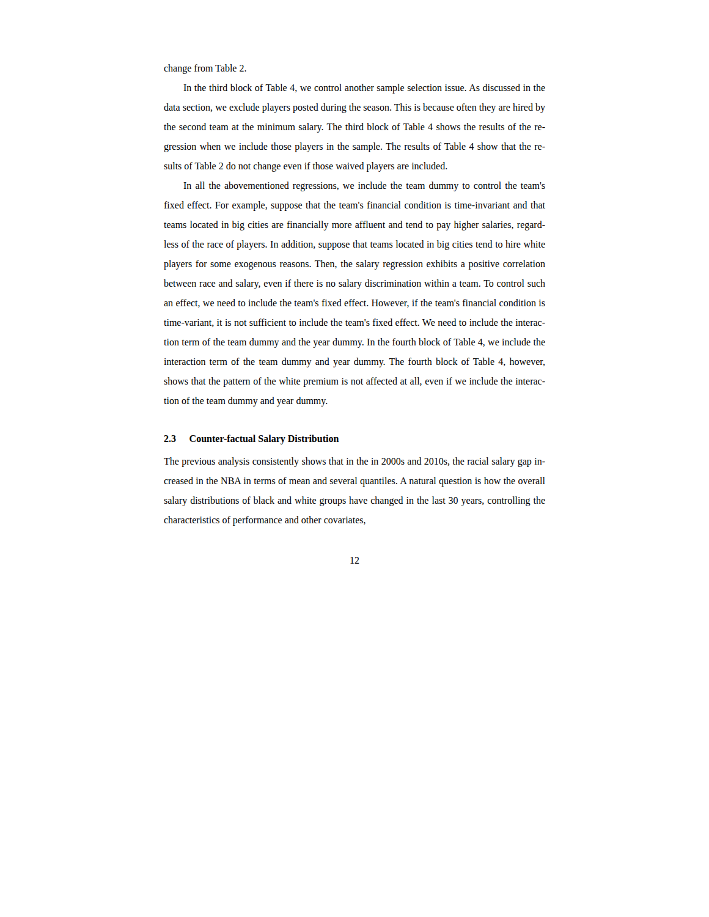change from Table 2.
In the third block of Table 4, we control another sample selection issue. As discussed in the data section, we exclude players posted during the season. This is because often they are hired by the second team at the minimum salary. The third block of Table 4 shows the results of the regression when we include those players in the sample. The results of Table 4 show that the results of Table 2 do not change even if those waived players are included.
In all the abovementioned regressions, we include the team dummy to control the team's fixed effect. For example, suppose that the team's financial condition is time-invariant and that teams located in big cities are financially more affluent and tend to pay higher salaries, regardless of the race of players. In addition, suppose that teams located in big cities tend to hire white players for some exogenous reasons. Then, the salary regression exhibits a positive correlation between race and salary, even if there is no salary discrimination within a team. To control such an effect, we need to include the team's fixed effect. However, if the team's financial condition is time-variant, it is not sufficient to include the team's fixed effect. We need to include the interaction term of the team dummy and the year dummy. In the fourth block of Table 4, we include the interaction term of the team dummy and year dummy. The fourth block of Table 4, however, shows that the pattern of the white premium is not affected at all, even if we include the interaction of the team dummy and year dummy.
2.3 Counter-factual Salary Distribution
The previous analysis consistently shows that in the in 2000s and 2010s, the racial salary gap increased in the NBA in terms of mean and several quantiles. A natural question is how the overall salary distributions of black and white groups have changed in the last 30 years, controlling the characteristics of performance and other covariates,
12